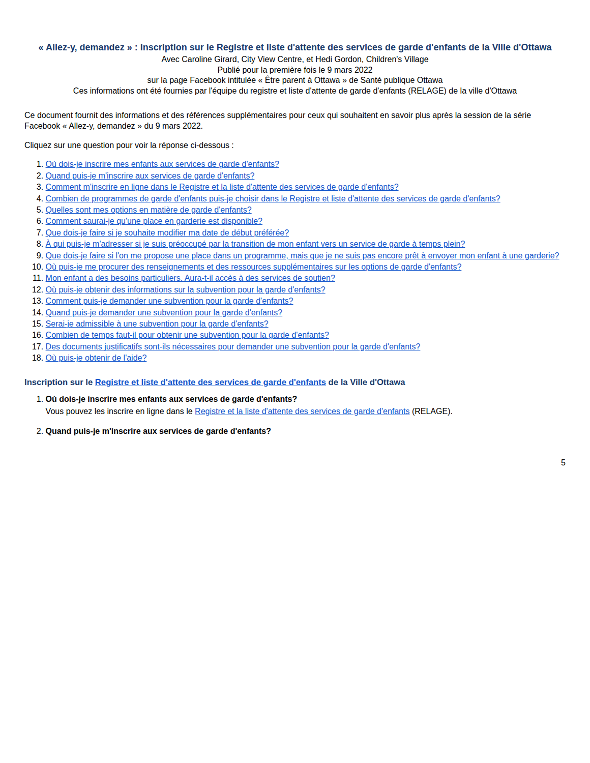« Allez-y, demandez » : Inscription sur le Registre et liste d'attente des services de garde d'enfants de la Ville d'Ottawa
Avec Caroline Girard, City View Centre, et Hedi Gordon, Children's Village
Publié pour la première fois le 9 mars 2022
sur la page Facebook intitulée « Être parent à Ottawa » de Santé publique Ottawa
Ces informations ont été fournies par l'équipe du registre et liste d'attente de garde d'enfants (RELAGE) de la ville d'Ottawa
Ce document fournit des informations et des références supplémentaires pour ceux qui souhaitent en savoir plus après la session de la série Facebook « Allez-y, demandez » du 9 mars 2022.
Cliquez sur une question pour voir la réponse ci-dessous :
Où dois-je inscrire mes enfants aux services de garde d'enfants?
Quand puis-je m'inscrire aux services de garde d'enfants?
Comment m'inscrire en ligne dans le Registre et la liste d'attente des services de garde d'enfants?
Combien de programmes de garde d'enfants puis-je choisir dans le Registre et liste d'attente des services de garde d'enfants?
Quelles sont mes options en matière de garde d'enfants?
Comment saurai-je qu'une place en garderie est disponible?
Que dois-je faire si je souhaite modifier ma date de début préférée?
À qui puis-je m'adresser si je suis préoccupé par la transition de mon enfant vers un service de garde à temps plein?
Que dois-je faire si l'on me propose une place dans un programme, mais que je ne suis pas encore prêt à envoyer mon enfant à une garderie?
Où puis-je me procurer des renseignements et des ressources supplémentaires sur les options de garde d'enfants?
Mon enfant a des besoins particuliers. Aura-t-il accès à des services de soutien?
Où puis-je obtenir des informations sur la subvention pour la garde d'enfants?
Comment puis-je demander une subvention pour la garde d'enfants?
Quand puis-je demander une subvention pour la garde d'enfants?
Serai-je admissible à une subvention pour la garde d'enfants?
Combien de temps faut-il pour obtenir une subvention pour la garde d'enfants?
Des documents justificatifs sont-ils nécessaires pour demander une subvention pour la garde d'enfants?
Où puis-je obtenir de l'aide?
Inscription sur le Registre et liste d'attente des services de garde d'enfants de la Ville d'Ottawa
Où dois-je inscrire mes enfants aux services de garde d'enfants?
Vous pouvez les inscrire en ligne dans le Registre et la liste d'attente des services de garde d'enfants (RELAGE).
Quand puis-je m'inscrire aux services de garde d'enfants?
5